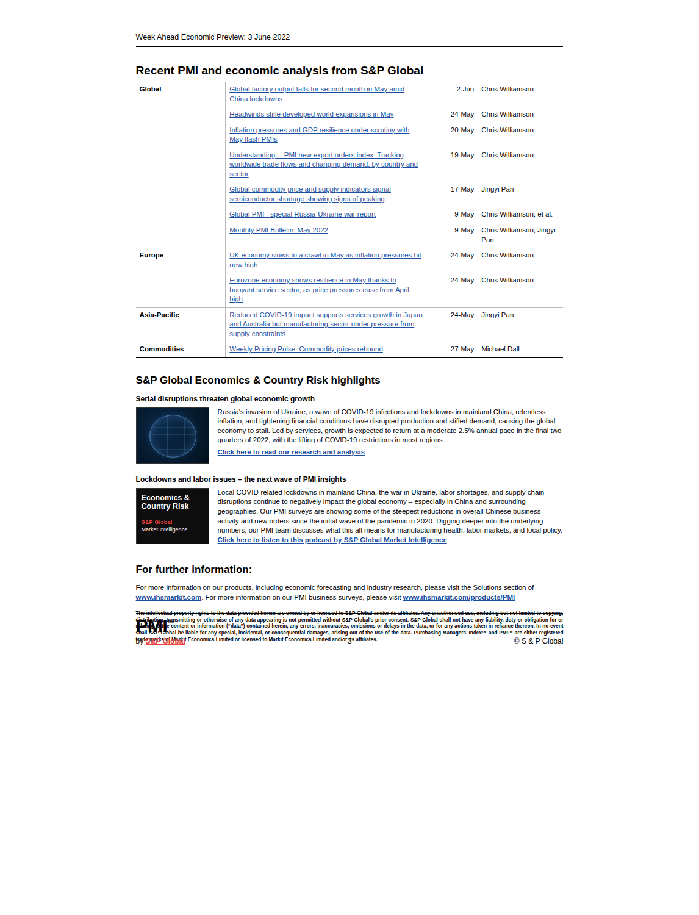Week Ahead Economic Preview: 3 June 2022
Recent PMI and economic analysis from S&P Global
| Global | Global factory output falls for second month in May amid China lockdowns | 2-Jun | Chris Williamson |
| Headwinds stifle developed world expansions in May | 24-May | Chris Williamson |
| Inflation pressures and GDP resilience under scrutiny with May flash PMIs | 20-May | Chris Williamson |
| Understanding… PMI new export orders index: Tracking worldwide trade flows and changing demand, by country and sector | 19-May | Chris Williamson |
| Global commodity price and supply indicators signal semiconductor shortage showing signs of peaking | 17-May | Jingyi Pan |
| Global PMI - special Russia-Ukraine war report | 9-May | Chris Williamson, et al. |
| | Monthly PMI Bulletin: May 2022 | 9-May | Chris Williamson, Jingyi Pan |
| Europe | UK economy slows to a crawl in May as inflation pressures hit new high | 24-May | Chris Williamson |
| Eurozone economy shows resilience in May thanks to buoyant service sector, as price pressures ease from April high | 24-May | Chris Williamson |
| Asia-Pacific | Reduced COVID-19 impact supports services growth in Japan and Australia but manufacturing sector under pressure from supply constraints | 24-May | Jingyi Pan |
| Commodities | Weekly Pricing Pulse: Commodity prices rebound | 27-May | Michael Dall |
S&P Global Economics & Country Risk highlights
Serial disruptions threaten global economic growth
Russia's invasion of Ukraine, a wave of COVID-19 infections and lockdowns in mainland China, relentless inflation, and tightening financial conditions have disrupted production and stifled demand, causing the global economy to stall. Led by services, growth is expected to return at a moderate 2.5% annual pace in the final two quarters of 2022, with the lifting of COVID-19 restrictions in most regions.
Click here to read our research and analysis
Lockdowns and labor issues – the next wave of PMI insights
Economics &
Country Risk
S&P Global
Market Intelligence
Local COVID-related lockdowns in mainland China, the war in Ukraine, labor shortages, and supply chain disruptions continue to negatively impact the global economy – especially in China and surrounding geographies. Our PMI surveys are showing some of the steepest reductions in overall Chinese business activity and new orders since the initial wave of the pandemic in 2020. Digging deeper into the underlying numbers, our PMI team discusses what this all means for manufacturing health, labor markets, and local policy. Click here to listen to this podcast by S&P Global Market Intelligence
For further information:
For more information on our products, including economic forecasting and industry research, please visit the Solutions section of www.ihsmarkit.com. For more information on our PMI business surveys, please visit www.ihsmarkit.com/products/PMI
The intellectual property rights to the data provided herein are owned by or licensed to S&P Global and/or its affiliates. Any unauthorised use, including but not limited to copying, distributing, transmitting or otherwise of any data appearing is not permitted without S&P Global's prior consent. S&P Global shall not have any liability, duty or obligation for or relating to the content or information (“data”) contained herein, any errors, inaccuracies, omissions or delays in the data, or for any actions taken in reliance thereon. In no event shall S&P Global be liable for any special, incidental, or consequential damages, arising out of the use of the data. Purchasing Managers’ Index™ and PMI™ are either registered trade marks of Markit Economics Limited or licensed to Markit Economics Limited and/or its affiliates.
PMI™
by S&P Global
3
© S & P Global